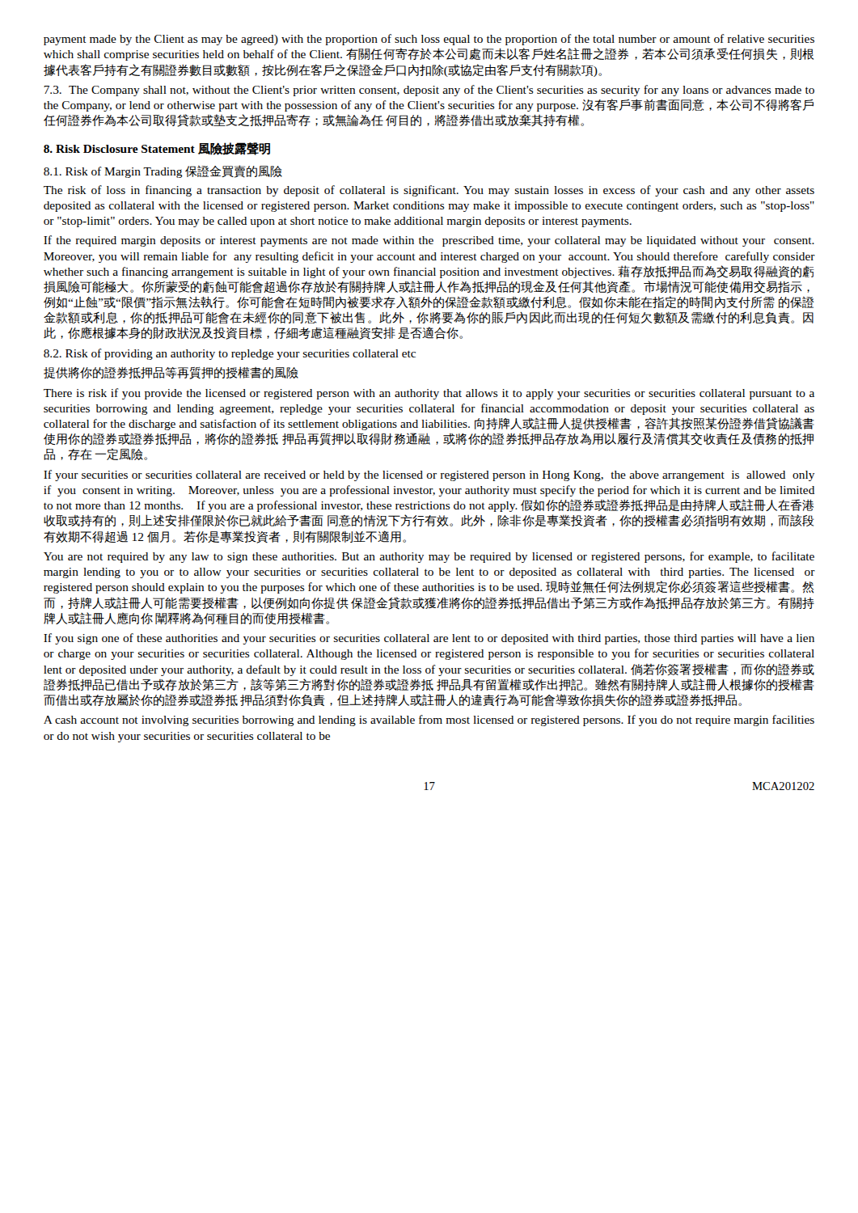payment made by the Client as may be agreed) with the proportion of such loss equal to the proportion of the total number or amount of relative securities which shall comprise securities held on behalf of the Client. 有關任何寄存於本公司處而未以客戶姓名註冊之證券，若本公司須承受任何損失，則根據代表客戶持有之有關證券數目或數額，按比例在客戶之保證金戶口內扣除(或協定由客戶支付有關款項)。
7.3. The Company shall not, without the Client's prior written consent, deposit any of the Client's securities as security for any loans or advances made to the Company, or lend or otherwise part with the possession of any of the Client's securities for any purpose. 沒有客戶事前書面同意，本公司不得將客戶任何證券作為本公司取得貸款或墊支之抵押品寄存；或無論為任 何目的，將證券借出或放棄其持有權。
8. Risk Disclosure Statement 風險披露聲明
8.1. Risk of Margin Trading 保證金買賣的風險
The risk of loss in financing a transaction by deposit of collateral is significant. You may sustain losses in excess of your cash and any other assets deposited as collateral with the licensed or registered person. Market conditions may make it impossible to execute contingent orders, such as "stop-loss" or "stop-limit" orders. You may be called upon at short notice to make additional margin deposits or interest payments.
If the required margin deposits or interest payments are not made within the prescribed time, your collateral may be liquidated without your consent. Moreover, you will remain liable for any resulting deficit in your account and interest charged on your account. You should therefore carefully consider whether such a financing arrangement is suitable in light of your own financial position and investment objectives. 藉存放抵押品而為交易取得融資的虧損風險可能極大。你所蒙受的虧蝕可能會超過你存放於有關持牌人或註冊人作為抵押品的現金及任何其他資產。市場情況可能使備用交易指示，例如“止蝕”或“限價”指示無法執行。你可能會在短時間內被要求存入額外的保證金款額或繳付利息。假如你未能在指定的時間內支付所需 的保證金款額或利息，你的抵押品可能會在未經你的同意下被出售。此外，你將要為你的賬戶內因此而出現的任何短欠數額及需繳付的利息負責。因此，你應根據本身的財政狀況及投資目標，仔細考慮這種融資安排 是否適合你。
8.2. Risk of providing an authority to repledge your securities collateral etc
提供將你的證券抵押品等再質押的授權書的風險
There is risk if you provide the licensed or registered person with an authority that allows it to apply your securities or securities collateral pursuant to a securities borrowing and lending agreement, repledge your securities collateral for financial accommodation or deposit your securities collateral as collateral for the discharge and satisfaction of its settlement obligations and liabilities. 向持牌人或註冊人提供授權書，容許其按照某份證券借貸協議書使用你的證券或證券抵押品，將你的證券抵 押品再質押以取得財務通融，或將你的證券抵押品存放為用以履行及清償其交收責任及債務的抵押品，存在 一定風險。
If your securities or securities collateral are received or held by the licensed or registered person in Hong Kong, the above arrangement is allowed only if you consent in writing. Moreover, unless you are a professional investor, your authority must specify the period for which it is current and be limited to not more than 12 months. If you are a professional investor, these restrictions do not apply. 假如你的證券或證券抵押品是由持牌人或註冊人在香港收取或持有的，則上述安排僅限於你已就此給予書面 同意的情況下方行有效。此外，除非你是專業投資者，你的授權書必須指明有效期，而該段有效期不得超過 12 個月。若你是專業投資者，則有關限制並不適用。
You are not required by any law to sign these authorities. But an authority may be required by licensed or registered persons, for example, to facilitate margin lending to you or to allow your securities or securities collateral to be lent to or deposited as collateral with third parties. The licensed or registered person should explain to you the purposes for which one of these authorities is to be used. 現時並無任何法例規定你必須簽署這些授權書。然而，持牌人或註冊人可能需要授權書，以便例如向你提供 保證金貸款或獲准將你的證券抵押品借出予第三方或作為抵押品存放於第三方。有關持牌人或註冊人應向你 闡釋將為何種目的而使用授權書。
If you sign one of these authorities and your securities or securities collateral are lent to or deposited with third parties, those third parties will have a lien or charge on your securities or securities collateral. Although the licensed or registered person is responsible to you for securities or securities collateral lent or deposited under your authority, a default by it could result in the loss of your securities or securities collateral. 倘若你簽署授權書，而你的證券或證券抵押品已借出予或存放於第三方，該等第三方將對你的證券或證券抵 押品具有留置權或作出押記。雖然有關持牌人或註冊人根據你的授權書而借出或存放屬於你的證券或證券抵 押品須對你負責，但上述持牌人或註冊人的違責行為可能會導致你損失你的證券或證券抵押品。
A cash account not involving securities borrowing and lending is available from most licensed or registered persons. If you do not require margin facilities or do not wish your securities or securities collateral to be
17 MCA201202